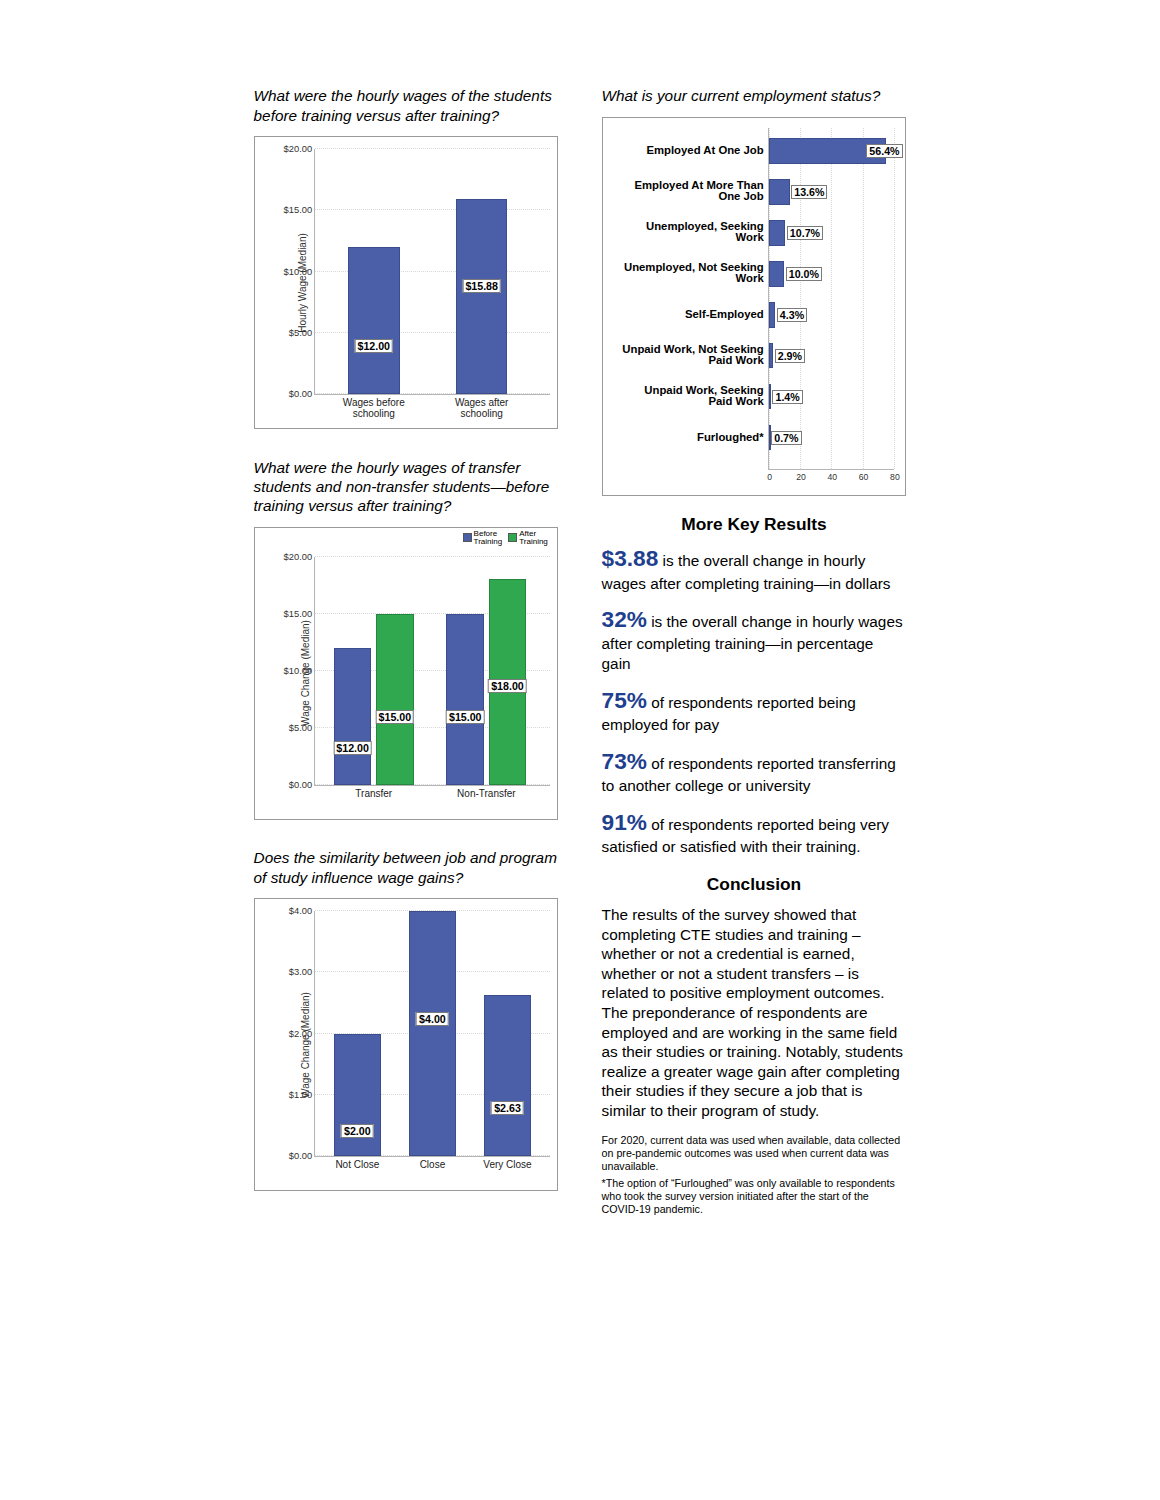What were the hourly wages of the students before training versus after training?
Hourly Wage (Median)
$0.00
$5.00
$10.00
$15.00
$20.00
$12.00
$15.88
Wages before schooling Wages after schooling
What were the hourly wages of transfer students and non-transfer students—before training versus after training?
Wage Change (Median)
Before
Training
After
Training
$0.00
$5.00
$10.00
$15.00
$20.00
$12.00
$15.00
Transfer
$15.00
$18.00
Non-Transfer
Does the similarity between job and program of study influence wage gains?
Wage Change (Median)
$0.00
$1.00
$2.00
$3.00
$4.00
$2.00
$4.00
$2.63
Not Close Close Very Close
What is your current employment status?
0
20
40
60
80
Employed At One Job 56.4%
Employed At More Than
One Job 13.6%
Unemployed, Seeking
Work 10.7%
Unemployed, Not Seeking
Work 10.0%
Self-Employed 4.3%
Unpaid Work, Not Seeking
Paid Work 2.9%
Unpaid Work, Seeking
Paid Work 1.4%
Furloughed* 0.7%
More Key Results
$3.88 is the overall change in hourly wages after completing training—in dollars
32% is the overall change in hourly wages after completing training—in percentage gain
75% of respondents reported being employed for pay
73% of respondents reported transferring to another college or university
91% of respondents reported being very satisfied or satisfied with their training.
Conclusion
The results of the survey showed that completing CTE studies and training – whether or not a credential is earned, whether or not a student transfers – is related to positive employment outcomes. The preponderance of respondents are employed and are working in the same field as their studies or training. Notably, students realize a greater wage gain after completing their studies if they secure a job that is similar to their program of study.
For 2020, current data was used when available, data collected on pre-pandemic outcomes was used when current data was unavailable.
*The option of “Furloughed” was only available to respondents who took the survey version initiated after the start of the COVID-19 pandemic.